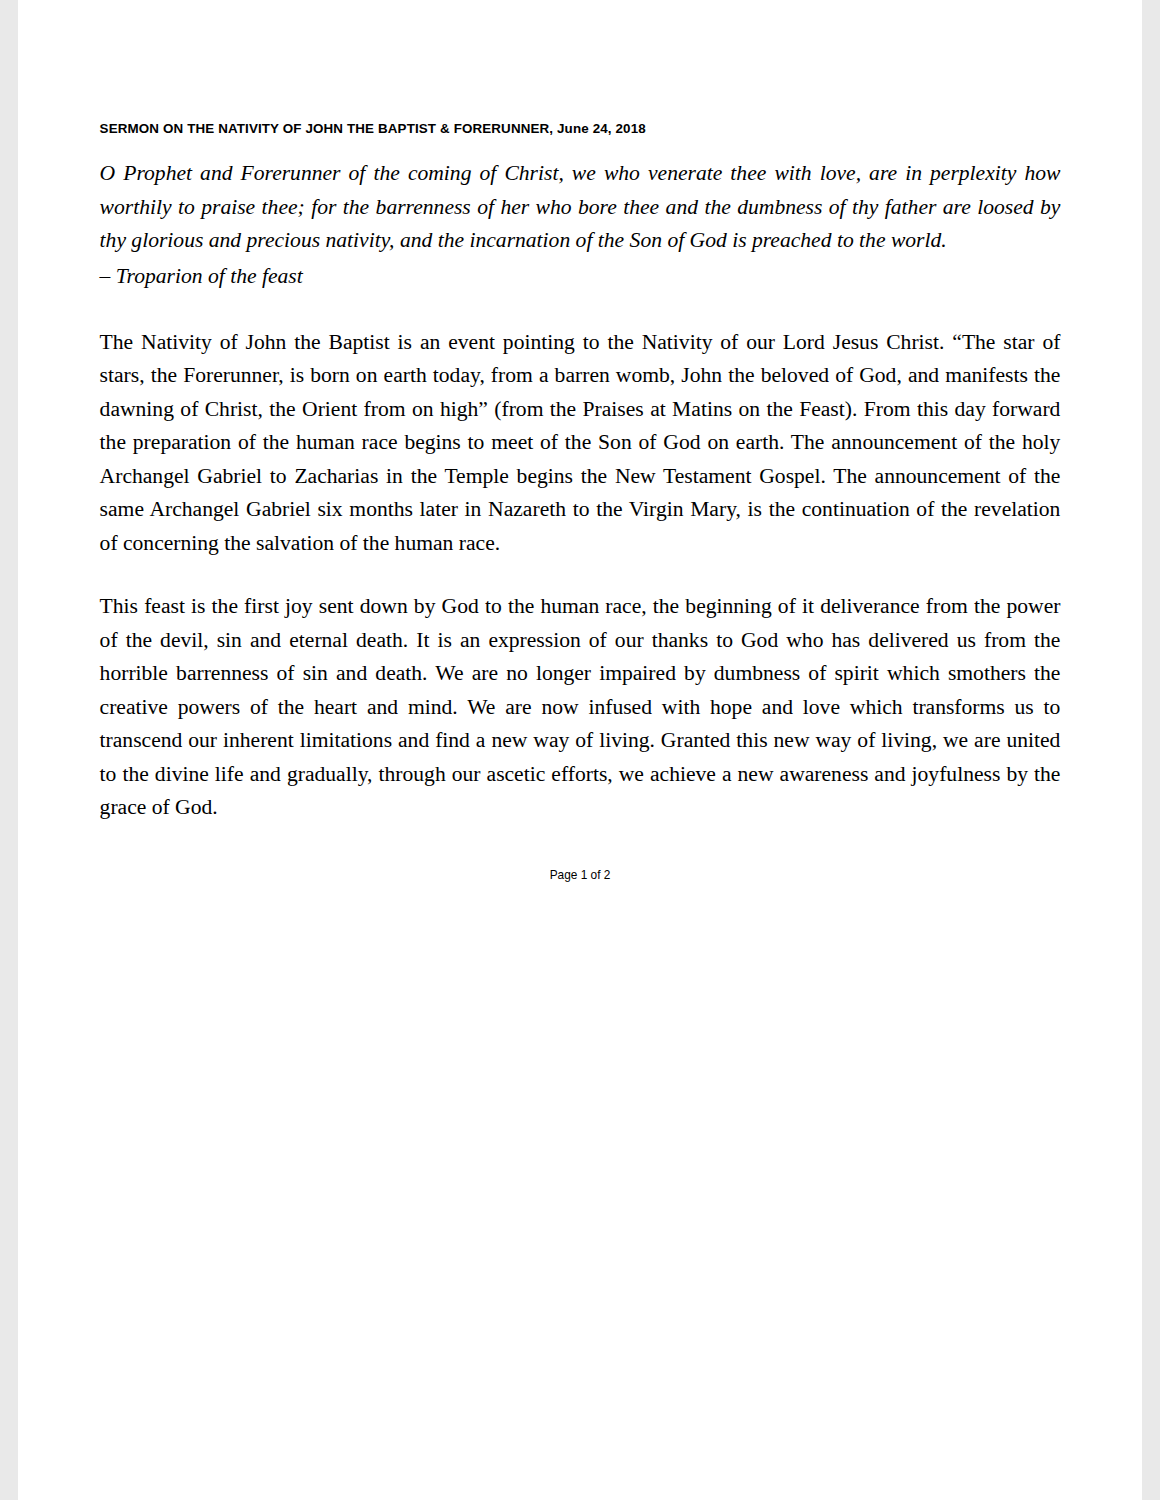SERMON ON THE NATIVITY OF JOHN THE BAPTIST & FORERUNNER, June 24, 2018
O Prophet and Forerunner of the coming of Christ, we who venerate thee with love, are in perplexity how worthily to praise thee; for the barrenness of her who bore thee and the dumbness of thy father are loosed by thy glorious and precious nativity, and the incarnation of the Son of God is preached to the world.
– Troparion of the feast
The Nativity of John the Baptist is an event pointing to the Nativity of our Lord Jesus Christ. “The star of stars, the Forerunner, is born on earth today, from a barren womb, John the beloved of God, and manifests the dawning of Christ, the Orient from on high” (from the Praises at Matins on the Feast). From this day forward the preparation of the human race begins to meet of the Son of God on earth. The announcement of the holy Archangel Gabriel to Zacharias in the Temple begins the New Testament Gospel. The announcement of the same Archangel Gabriel six months later in Nazareth to the Virgin Mary, is the continuation of the revelation of concerning the salvation of the human race.
This feast is the first joy sent down by God to the human race, the beginning of it deliverance from the power of the devil, sin and eternal death. It is an expression of our thanks to God who has delivered us from the horrible barrenness of sin and death. We are no longer impaired by dumbness of spirit which smothers the creative powers of the heart and mind. We are now infused with hope and love which transforms us to transcend our inherent limitations and find a new way of living. Granted this new way of living, we are united to the divine life and gradually, through our ascetic efforts, we achieve a new awareness and joyfulness by the grace of God.
Page 1 of 2